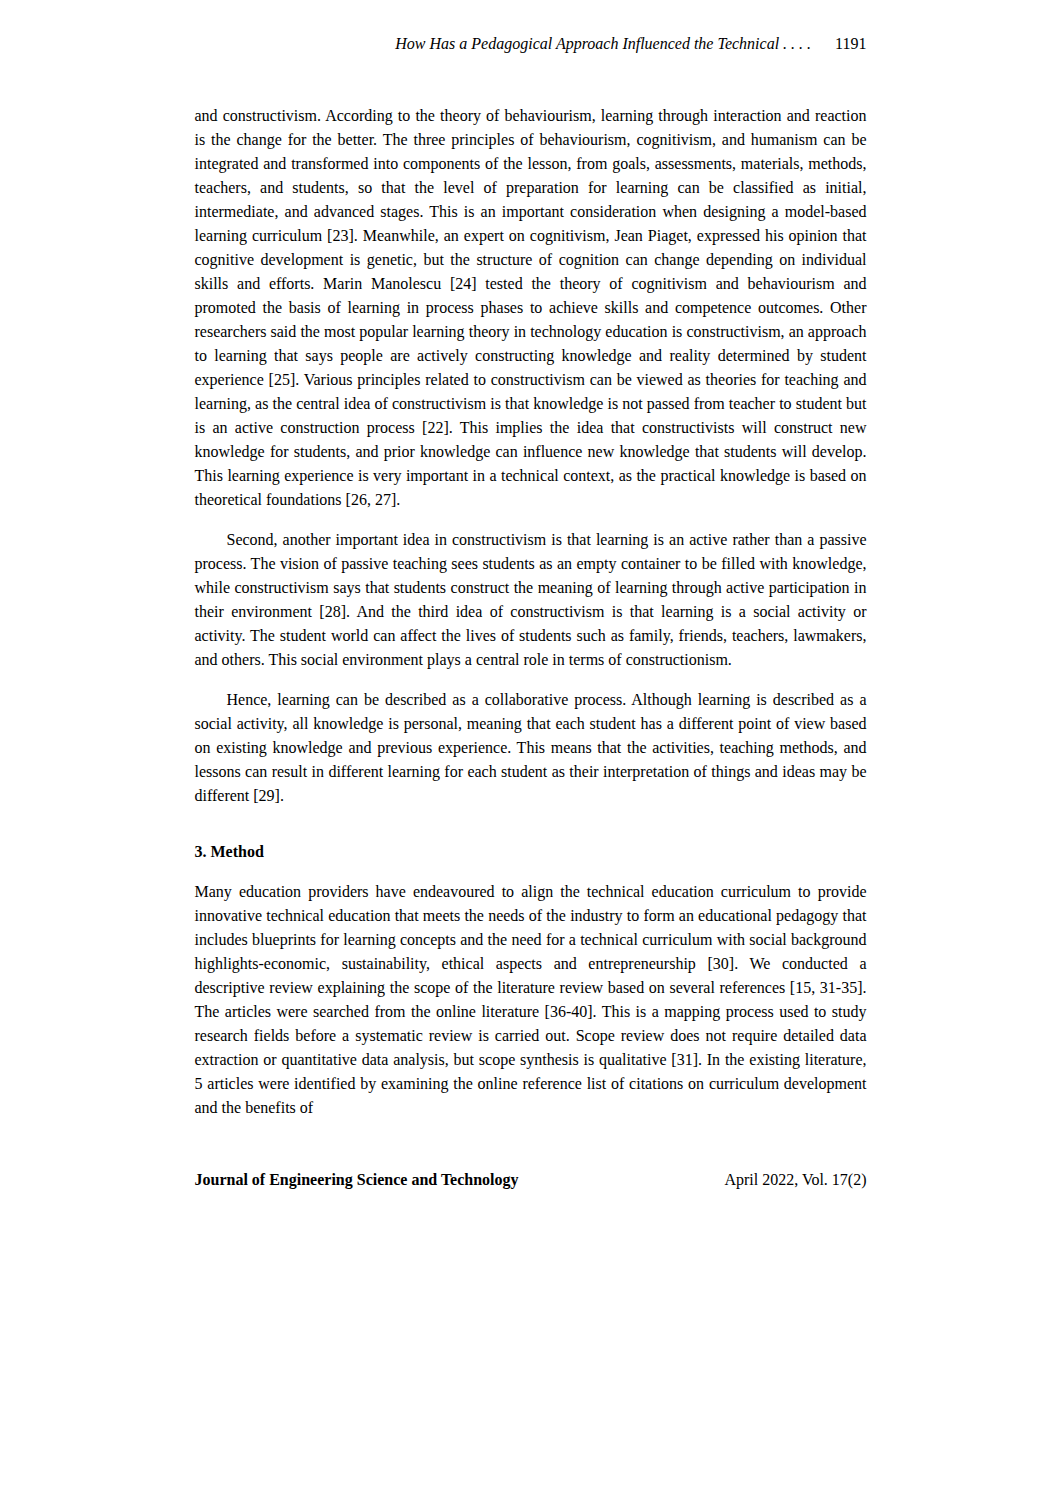How Has a Pedagogical Approach Influenced the Technical . . . . 1191
and constructivism. According to the theory of behaviourism, learning through interaction and reaction is the change for the better. The three principles of behaviourism, cognitivism, and humanism can be integrated and transformed into components of the lesson, from goals, assessments, materials, methods, teachers, and students, so that the level of preparation for learning can be classified as initial, intermediate, and advanced stages. This is an important consideration when designing a model-based learning curriculum [23]. Meanwhile, an expert on cognitivism, Jean Piaget, expressed his opinion that cognitive development is genetic, but the structure of cognition can change depending on individual skills and efforts. Marin Manolescu [24] tested the theory of cognitivism and behaviourism and promoted the basis of learning in process phases to achieve skills and competence outcomes. Other researchers said the most popular learning theory in technology education is constructivism, an approach to learning that says people are actively constructing knowledge and reality determined by student experience [25]. Various principles related to constructivism can be viewed as theories for teaching and learning, as the central idea of constructivism is that knowledge is not passed from teacher to student but is an active construction process [22]. This implies the idea that constructivists will construct new knowledge for students, and prior knowledge can influence new knowledge that students will develop. This learning experience is very important in a technical context, as the practical knowledge is based on theoretical foundations [26, 27].
Second, another important idea in constructivism is that learning is an active rather than a passive process. The vision of passive teaching sees students as an empty container to be filled with knowledge, while constructivism says that students construct the meaning of learning through active participation in their environment [28]. And the third idea of constructivism is that learning is a social activity or activity. The student world can affect the lives of students such as family, friends, teachers, lawmakers, and others. This social environment plays a central role in terms of constructionism.
Hence, learning can be described as a collaborative process. Although learning is described as a social activity, all knowledge is personal, meaning that each student has a different point of view based on existing knowledge and previous experience. This means that the activities, teaching methods, and lessons can result in different learning for each student as their interpretation of things and ideas may be different [29].
3. Method
Many education providers have endeavoured to align the technical education curriculum to provide innovative technical education that meets the needs of the industry to form an educational pedagogy that includes blueprints for learning concepts and the need for a technical curriculum with social background highlights-economic, sustainability, ethical aspects and entrepreneurship [30]. We conducted a descriptive review explaining the scope of the literature review based on several references [15, 31-35]. The articles were searched from the online literature [36-40]. This is a mapping process used to study research fields before a systematic review is carried out. Scope review does not require detailed data extraction or quantitative data analysis, but scope synthesis is qualitative [31]. In the existing literature, 5 articles were identified by examining the online reference list of citations on curriculum development and the benefits of
Journal of Engineering Science and Technology April 2022, Vol. 17(2)